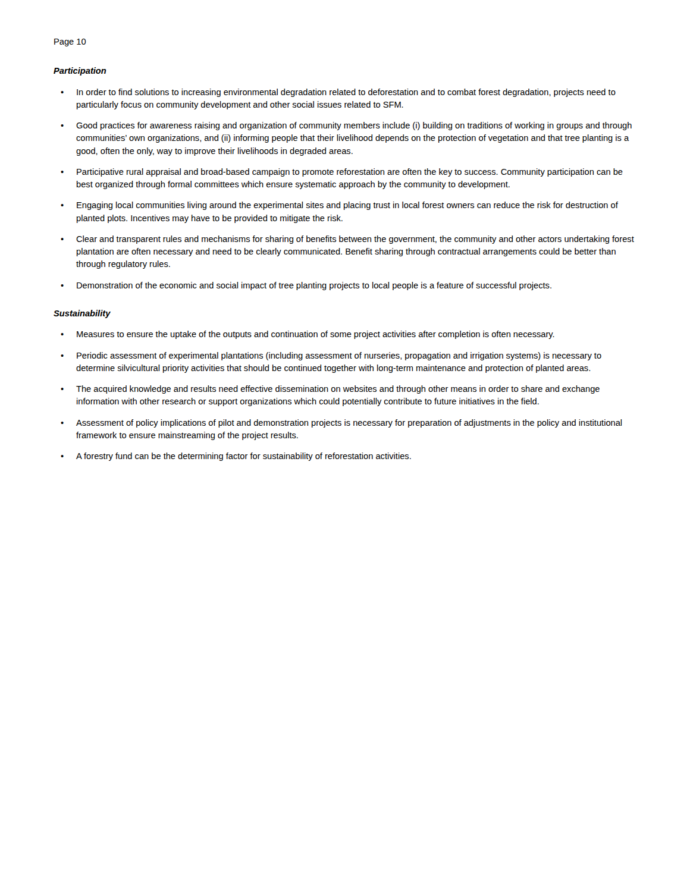Page 10
Participation
In order to find solutions to increasing environmental degradation related to deforestation and to combat forest degradation, projects need to particularly focus on community development and other social issues related to SFM.
Good practices for awareness raising and organization of community members include (i) building on traditions of working in groups and through communities’ own organizations, and (ii) informing people that their livelihood depends on the protection of vegetation and that tree planting is a good, often the only, way to improve their livelihoods in degraded areas.
Participative rural appraisal and broad-based campaign to promote reforestation are often the key to success. Community participation can be best organized through formal committees which ensure systematic approach by the community to development.
Engaging local communities living around the experimental sites and placing trust in local forest owners can reduce the risk for destruction of planted plots. Incentives may have to be provided to mitigate the risk.
Clear and transparent rules and mechanisms for sharing of benefits between the government, the community and other actors undertaking forest plantation are often necessary and need to be clearly communicated. Benefit sharing through contractual arrangements could be better than through regulatory rules.
Demonstration of the economic and social impact of tree planting projects to local people is a feature of successful projects.
Sustainability
Measures to ensure the uptake of the outputs and continuation of some project activities after completion is often necessary.
Periodic assessment of experimental plantations (including assessment of nurseries, propagation and irrigation systems) is necessary to determine silvicultural priority activities that should be continued together with long-term maintenance and protection of planted areas.
The acquired knowledge and results need effective dissemination on websites and through other means in order to share and exchange information with other research or support organizations which could potentially contribute to future initiatives in the field.
Assessment of policy implications of pilot and demonstration projects is necessary for preparation of adjustments in the policy and institutional framework to ensure mainstreaming of the project results.
A forestry fund can be the determining factor for sustainability of reforestation activities.